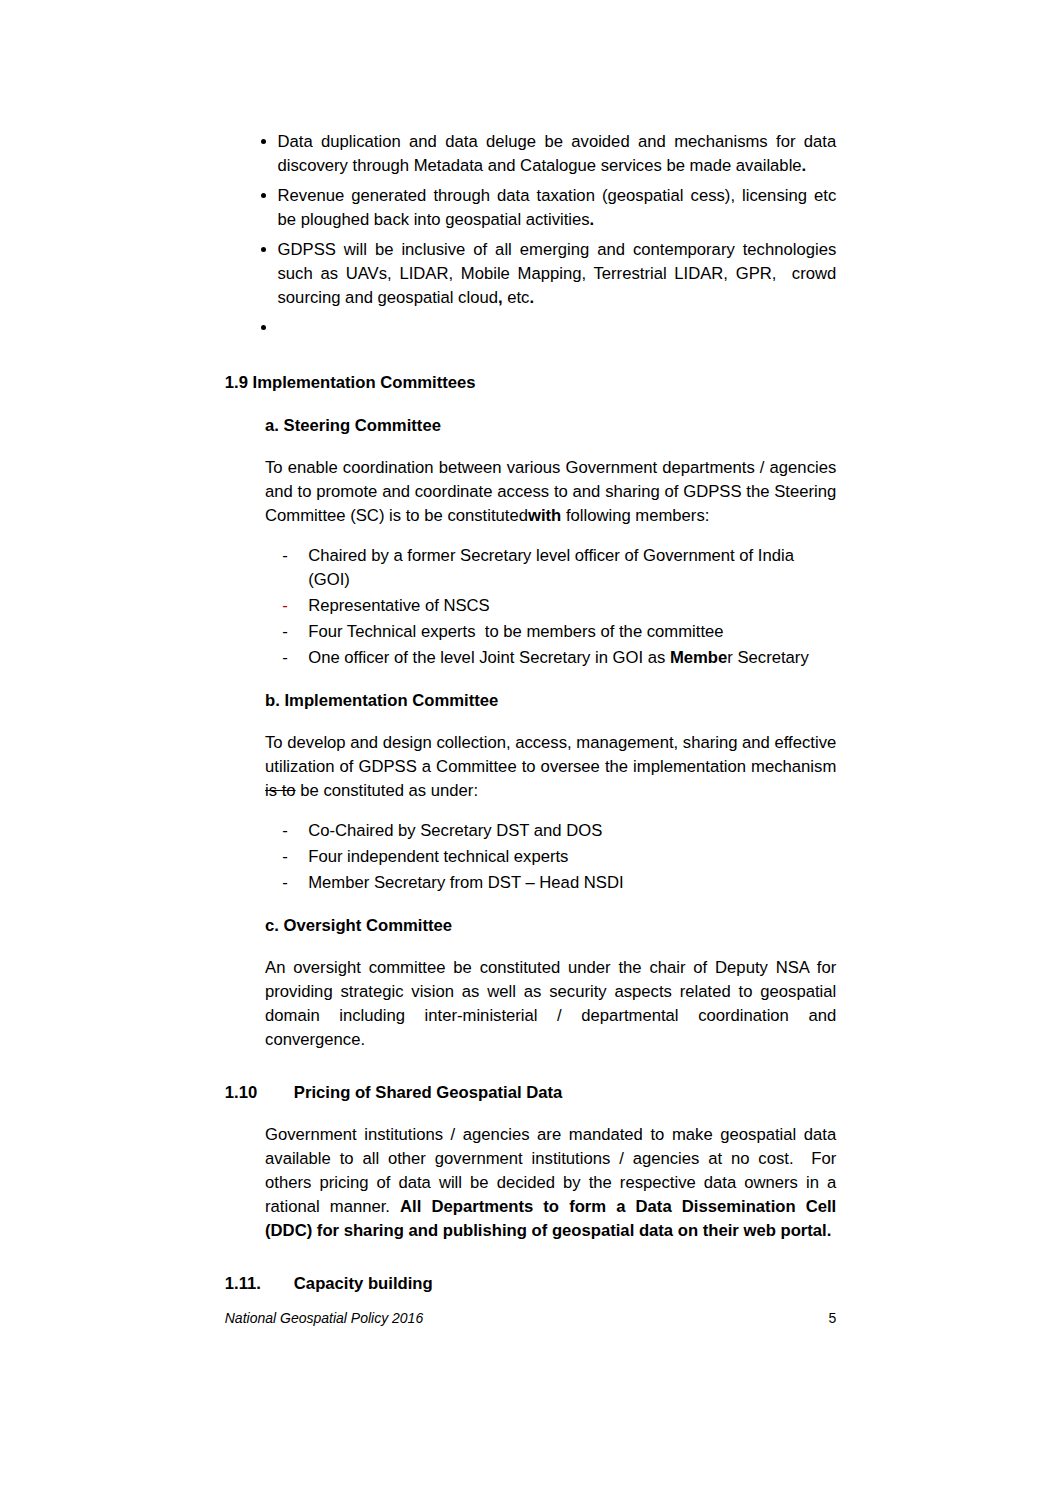Data duplication and data deluge be avoided and mechanisms for data discovery through Metadata and Catalogue services be made available.
Revenue generated through data taxation (geospatial cess), licensing etc be ploughed back into geospatial activities.
GDPSS will be inclusive of all emerging and contemporary technologies such as UAVs, LIDAR, Mobile Mapping, Terrestrial LIDAR, GPR, crowd sourcing and geospatial cloud, etc.
1.9 Implementation Committees
a. Steering Committee
To enable coordination between various Government departments / agencies and to promote and coordinate access to and sharing of GDPSS the Steering Committee (SC) is to be constitutedwith following members:
Chaired by a former Secretary level officer of Government of India (GOI)
Representative of NSCS
Four Technical experts to be members of the committee
One officer of the level Joint Secretary in GOI as Member Secretary
b. Implementation Committee
To develop and design collection, access, management, sharing and effective utilization of GDPSS a Committee to oversee the implementation mechanism is to be constituted as under:
Co-Chaired by Secretary DST and DOS
Four independent technical experts
Member Secretary from DST – Head NSDI
c. Oversight Committee
An oversight committee be constituted under the chair of Deputy NSA for providing strategic vision as well as security aspects related to geospatial domain including inter-ministerial / departmental coordination and convergence.
1.10 Pricing of Shared Geospatial Data
Government institutions / agencies are mandated to make geospatial data available to all other government institutions / agencies at no cost. For others pricing of data will be decided by the respective data owners in a rational manner. All Departments to form a Data Dissemination Cell (DDC) for sharing and publishing of geospatial data on their web portal.
1.11. Capacity building
National Geospatial Policy 2016 5